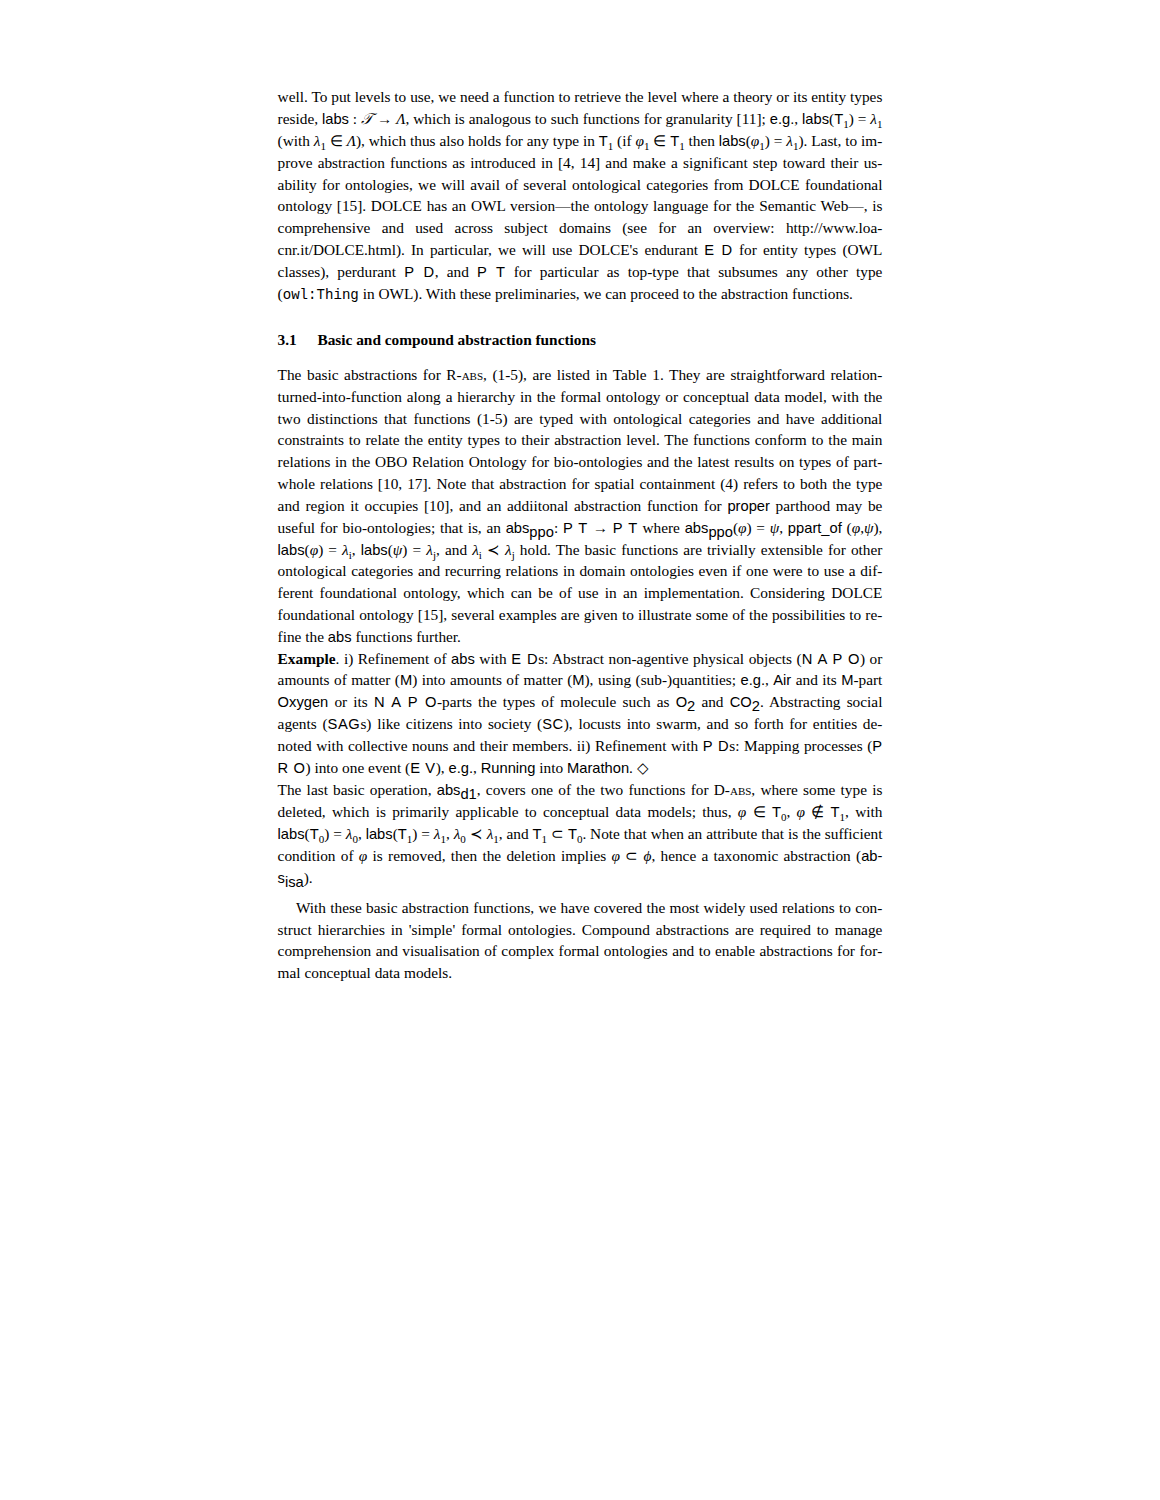well. To put levels to use, we need a function to retrieve the level where a theory or its entity types reside, labs : 𝒯 → Λ, which is analogous to such functions for granularity [11]; e.g., labs(T1) = λ1 (with λ1 ∈ Λ), which thus also holds for any type in T1 (if φ1 ∈ T1 then labs(φ1) = λ1). Last, to improve abstraction functions as introduced in [4, 14] and make a significant step toward their usability for ontologies, we will avail of several ontological categories from DOLCE foundational ontology [15]. DOLCE has an OWL version—the ontology language for the Semantic Web—, is comprehensive and used across subject domains (see for an overview: http://www.loa-cnr.it/DOLCE.html). In particular, we will use DOLCE's endurant E D for entity types (OWL classes), perdurant P D, and P T for particular as top-type that subsumes any other type (owl:Thing in OWL). With these preliminaries, we can proceed to the abstraction functions.
3.1 Basic and compound abstraction functions
The basic abstractions for R-abs, (1-5), are listed in Table 1. They are straightforward relation-turned-into-function along a hierarchy in the formal ontology or conceptual data model, with the two distinctions that functions (1-5) are typed with ontological categories and have additional constraints to relate the entity types to their abstraction level. The functions conform to the main relations in the OBO Relation Ontology for bio-ontologies and the latest results on types of part-whole relations [10, 17]. Note that abstraction for spatial containment (4) refers to both the type and region it occupies [10], and an addiitonal abstraction function for proper parthood may be useful for bio-ontologies; that is, an absppo: P T → P T where absppo(φ) = ψ, ppart_of (φ,ψ), labs(φ) = λi, labs(ψ) = λj, and λi ≺ λj hold. The basic functions are trivially extensible for other ontological categories and recurring relations in domain ontologies even if one were to use a different foundational ontology, which can be of use in an implementation. Considering DOLCE foundational ontology [15], several examples are given to illustrate some of the possibilities to refine the abs functions further.
Example. i) Refinement of abs with E Ds: Abstract non-agentive physical objects (N A P O) or amounts of matter (M) into amounts of matter (M), using (sub-)quantities; e.g., Air and its M-part Oxygen or its N A P O-parts the types of molecule such as O2 and CO2. Abstracting social agents (SAGs) like citizens into society (SC), locusts into swarm, and so forth for entities denoted with collective nouns and their members. ii) Refinement with P Ds: Mapping processes (P R O) into one event (E V), e.g., Running into Marathon. ◇
The last basic operation, absd1, covers one of the two functions for D-abs, where some type is deleted, which is primarily applicable to conceptual data models; thus, φ ∈ T0, φ ∉ T1, with labs(T0) = λ0, labs(T1) = λ1, λ0 ≺ λ1, and T1 ⊂ T0. Note that when an attribute that is the sufficient condition of φ is removed, then the deletion implies φ ⊂ ϕ, hence a taxonomic abstraction (absisa).
With these basic abstraction functions, we have covered the most widely used relations to construct hierarchies in 'simple' formal ontologies. Compound abstractions are required to manage comprehension and visualisation of complex formal ontologies and to enable abstractions for formal conceptual data models.